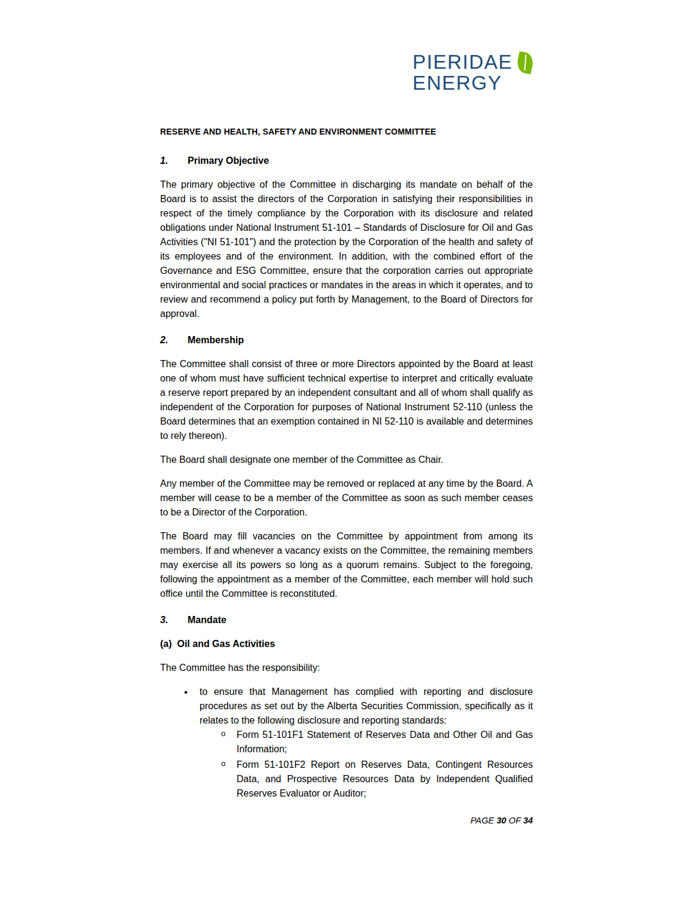PIERIDAE ENERGY
Reserve and Health, Safety and Environment Committee
1. Primary Objective
The primary objective of the Committee in discharging its mandate on behalf of the Board is to assist the directors of the Corporation in satisfying their responsibilities in respect of the timely compliance by the Corporation with its disclosure and related obligations under National Instrument 51-101 – Standards of Disclosure for Oil and Gas Activities ("NI 51-101") and the protection by the Corporation of the health and safety of its employees and of the environment. In addition, with the combined effort of the Governance and ESG Committee, ensure that the corporation carries out appropriate environmental and social practices or mandates in the areas in which it operates, and to review and recommend a policy put forth by Management, to the Board of Directors for approval.
2. Membership
The Committee shall consist of three or more Directors appointed by the Board at least one of whom must have sufficient technical expertise to interpret and critically evaluate a reserve report prepared by an independent consultant and all of whom shall qualify as independent of the Corporation for purposes of National Instrument 52-110 (unless the Board determines that an exemption contained in NI 52-110 is available and determines to rely thereon).
The Board shall designate one member of the Committee as Chair.
Any member of the Committee may be removed or replaced at any time by the Board. A member will cease to be a member of the Committee as soon as such member ceases to be a Director of the Corporation.
The Board may fill vacancies on the Committee by appointment from among its members. If and whenever a vacancy exists on the Committee, the remaining members may exercise all its powers so long as a quorum remains. Subject to the foregoing, following the appointment as a member of the Committee, each member will hold such office until the Committee is reconstituted.
3. Mandate
(a) Oil and Gas Activities
The Committee has the responsibility:
to ensure that Management has complied with reporting and disclosure procedures as set out by the Alberta Securities Commission, specifically as it relates to the following disclosure and reporting standards:
Form 51-101F1 Statement of Reserves Data and Other Oil and Gas Information;
Form 51-101F2 Report on Reserves Data, Contingent Resources Data, and Prospective Resources Data by Independent Qualified Reserves Evaluator or Auditor;
PAGE 30 OF 34